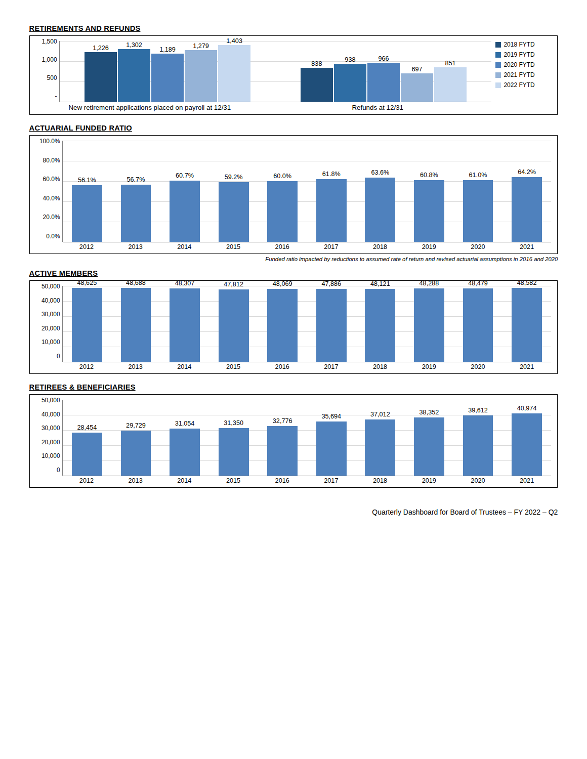Retirements and Refunds
1,500 1,000 500 -
1,226
1,302
1,189
1,279
1,403
838
938
966
697
851
New retirement applications placed on payroll at 12/31
Refunds at 12/31
2018 FYTD
2019 FYTD
2020 FYTD
2021 FYTD
2022 FYTD
Actuarial Funded Ratio
100.0% 80.0% 60.0% 40.0% 20.0% 0.0%
56.1%
56.7%
60.7%
59.2%
60.0%
61.8%
63.6%
60.8%
61.0%
64.2%
2012
2013
2014
2015
2016
2017
2018
2019
2020
2021
Funded ratio impacted by reductions to assumed rate of return and revised actuarial assumptions in 2016 and 2020
Active Members
50,000 40,000 30,000 20,000 10,000 0
48,625
48,688
48,307
47,812
48,069
47,886
48,121
48,288
48,479
48,582
2012
2013
2014
2015
2016
2017
2018
2019
2020
2021
Retirees & Beneficiaries
50,000 40,000 30,000 20,000 10,000 0
28,454
29,729
31,054
31,350
32,776
35,694
37,012
38,352
39,612
40,974
2012
2013
2014
2015
2016
2017
2018
2019
2020
2021
Quarterly Dashboard for Board of Trustees – FY 2022 – Q2